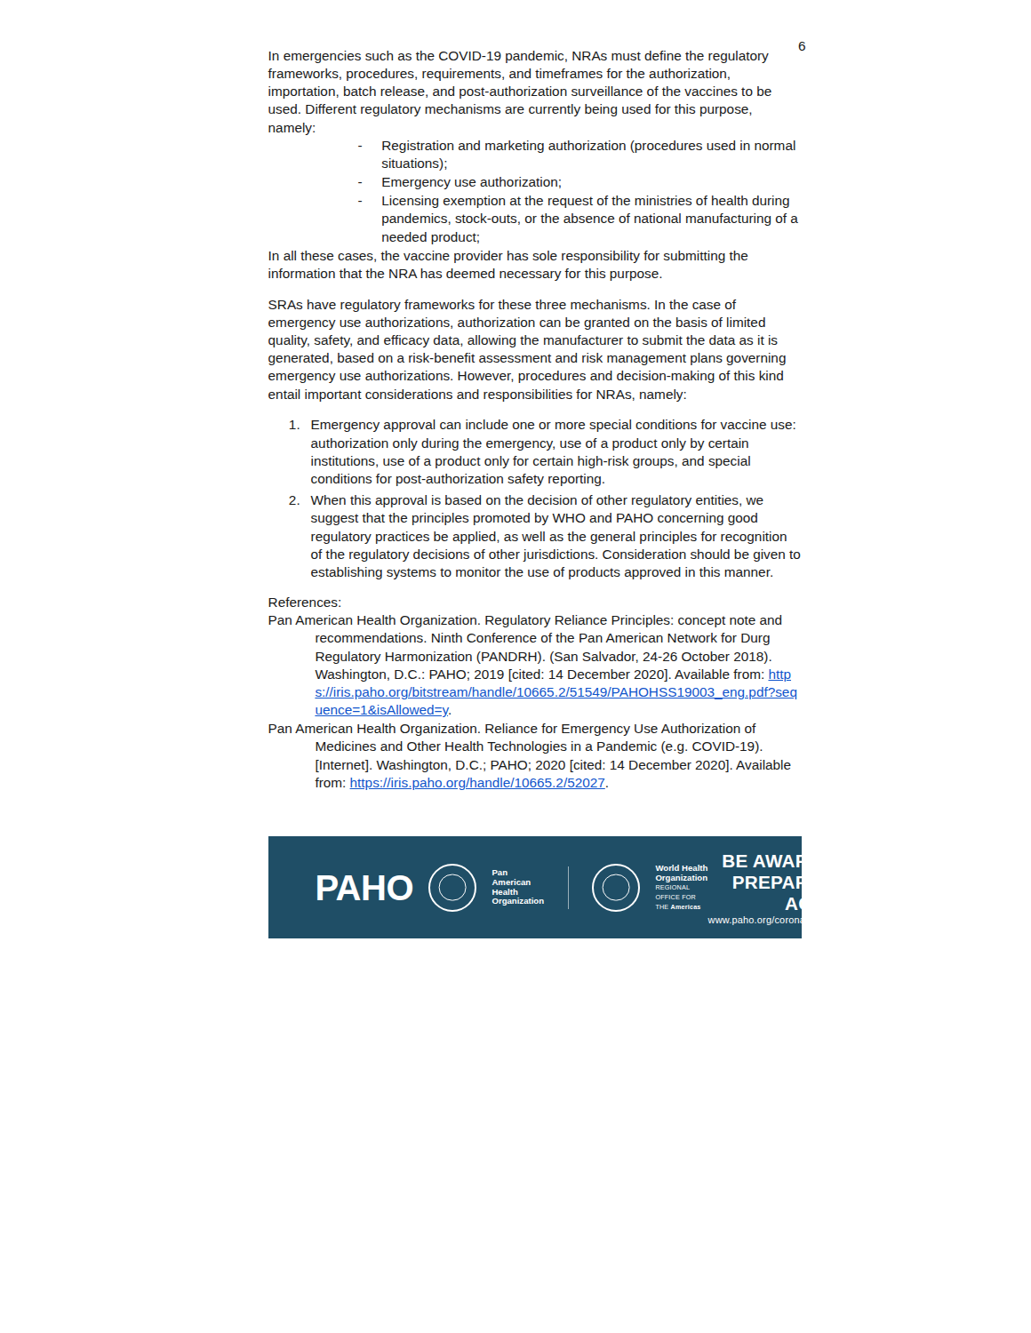6
In emergencies such as the COVID-19 pandemic, NRAs must define the regulatory frameworks, procedures, requirements, and timeframes for the authorization, importation, batch release, and post-authorization surveillance of the vaccines to be used. Different regulatory mechanisms are currently being used for this purpose, namely:
Registration and marketing authorization (procedures used in normal situations);
Emergency use authorization;
Licensing exemption at the request of the ministries of health during pandemics, stock-outs, or the absence of national manufacturing of a needed product;
In all these cases, the vaccine provider has sole responsibility for submitting the information that the NRA has deemed necessary for this purpose.
SRAs have regulatory frameworks for these three mechanisms. In the case of emergency use authorizations, authorization can be granted on the basis of limited quality, safety, and efficacy data, allowing the manufacturer to submit the data as it is generated, based on a risk-benefit assessment and risk management plans governing emergency use authorizations. However, procedures and decision-making of this kind entail important considerations and responsibilities for NRAs, namely:
Emergency approval can include one or more special conditions for vaccine use: authorization only during the emergency, use of a product only by certain institutions, use of a product only for certain high-risk groups, and special conditions for post-authorization safety reporting.
When this approval is based on the decision of other regulatory entities, we suggest that the principles promoted by WHO and PAHO concerning good regulatory practices be applied, as well as the general principles for recognition of the regulatory decisions of other jurisdictions. Consideration should be given to establishing systems to monitor the use of products approved in this manner.
References:
Pan American Health Organization. Regulatory Reliance Principles: concept note and recommendations. Ninth Conference of the Pan American Network for Durg Regulatory Harmonization (PANDRH). (San Salvador, 24-26 October 2018). Washington, D.C.: PAHO; 2019 [cited: 14 December 2020]. Available from: https://iris.paho.org/bitstream/handle/10665.2/51549/PAHOHSS19003_eng.pdf?sequence=1&isAllowed=y.
Pan American Health Organization. Reliance for Emergency Use Authorization of Medicines and Other Health Technologies in a Pandemic (e.g. COVID-19). [Internet]. Washington, D.C.; PAHO; 2020 [cited: 14 December 2020]. Available from: https://iris.paho.org/handle/10665.2/52027.
PAHO
Pan American
Health
Organization
World Health
Organization
REGIONAL OFFICE FOR THE Americas
BE AWARE. PREPARE. ACT.
www.paho.org/coronavirus